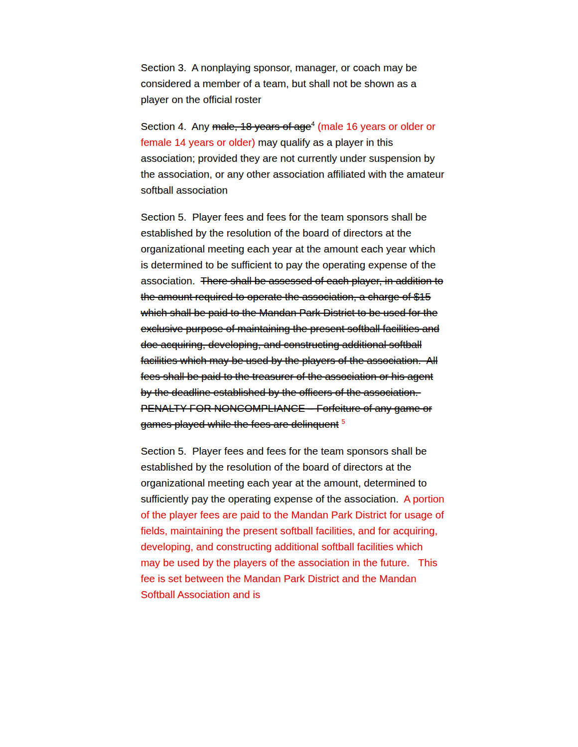Section 3. A nonplaying sponsor, manager, or coach may be considered a member of a team, but shall not be shown as a player on the official roster
Section 4. Any male, 18 years of age4 (male 16 years or older or female 14 years or older) may qualify as a player in this association; provided they are not currently under suspension by the association, or any other association affiliated with the amateur softball association
Section 5. Player fees and fees for the team sponsors shall be established by the resolution of the board of directors at the organizational meeting each year at the amount each year which is determined to be sufficient to pay the operating expense of the association. There shall be assessed of each player, in addition to the amount required to operate the association, a charge of $15 which shall be paid to the Mandan Park District to be used for the exclusive purpose of maintaining the present softball facilities and doe acquiring, developing, and constructing additional softball facilities which may be used by the players of the association. All fees shall be paid to the treasurer of the association or his agent by the deadline established by the officers of the association. PENALTY FOR NONCOMPLIANCE – Forfeiture of any game or games played while the fees are delinquent 5
Section 5. Player fees and fees for the team sponsors shall be established by the resolution of the board of directors at the organizational meeting each year at the amount, determined to sufficiently pay the operating expense of the association. A portion of the player fees are paid to the Mandan Park District for usage of fields, maintaining the present softball facilities, and for acquiring, developing, and constructing additional softball facilities which may be used by the players of the association in the future. This fee is set between the Mandan Park District and the Mandan Softball Association and is